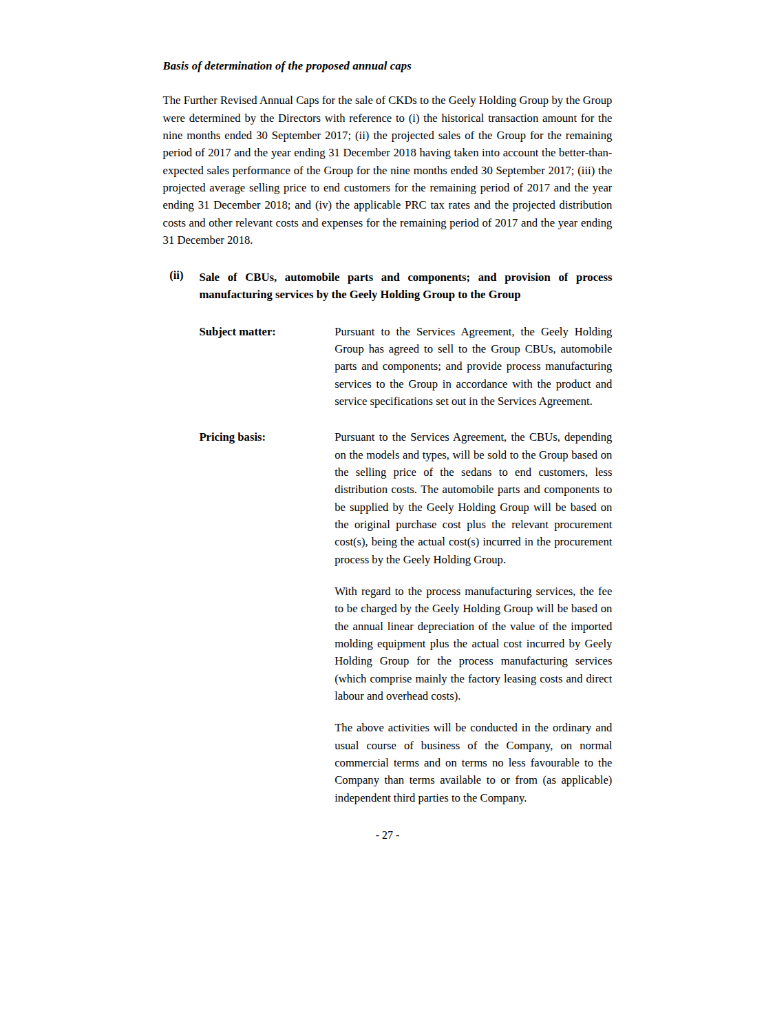Basis of determination of the proposed annual caps
The Further Revised Annual Caps for the sale of CKDs to the Geely Holding Group by the Group were determined by the Directors with reference to (i) the historical transaction amount for the nine months ended 30 September 2017; (ii) the projected sales of the Group for the remaining period of 2017 and the year ending 31 December 2018 having taken into account the better-than-expected sales performance of the Group for the nine months ended 30 September 2017; (iii) the projected average selling price to end customers for the remaining period of 2017 and the year ending 31 December 2018; and (iv) the applicable PRC tax rates and the projected distribution costs and other relevant costs and expenses for the remaining period of 2017 and the year ending 31 December 2018.
(ii)
Sale of CBUs, automobile parts and components; and provision of process manufacturing services by the Geely Holding Group to the Group
Subject matter:
Pursuant to the Services Agreement, the Geely Holding Group has agreed to sell to the Group CBUs, automobile parts and components; and provide process manufacturing services to the Group in accordance with the product and service specifications set out in the Services Agreement.
Pricing basis:
Pursuant to the Services Agreement, the CBUs, depending on the models and types, will be sold to the Group based on the selling price of the sedans to end customers, less distribution costs. The automobile parts and components to be supplied by the Geely Holding Group will be based on the original purchase cost plus the relevant procurement cost(s), being the actual cost(s) incurred in the procurement process by the Geely Holding Group.
With regard to the process manufacturing services, the fee to be charged by the Geely Holding Group will be based on the annual linear depreciation of the value of the imported molding equipment plus the actual cost incurred by Geely Holding Group for the process manufacturing services (which comprise mainly the factory leasing costs and direct labour and overhead costs).
The above activities will be conducted in the ordinary and usual course of business of the Company, on normal commercial terms and on terms no less favourable to the Company than terms available to or from (as applicable) independent third parties to the Company.
- 27 -